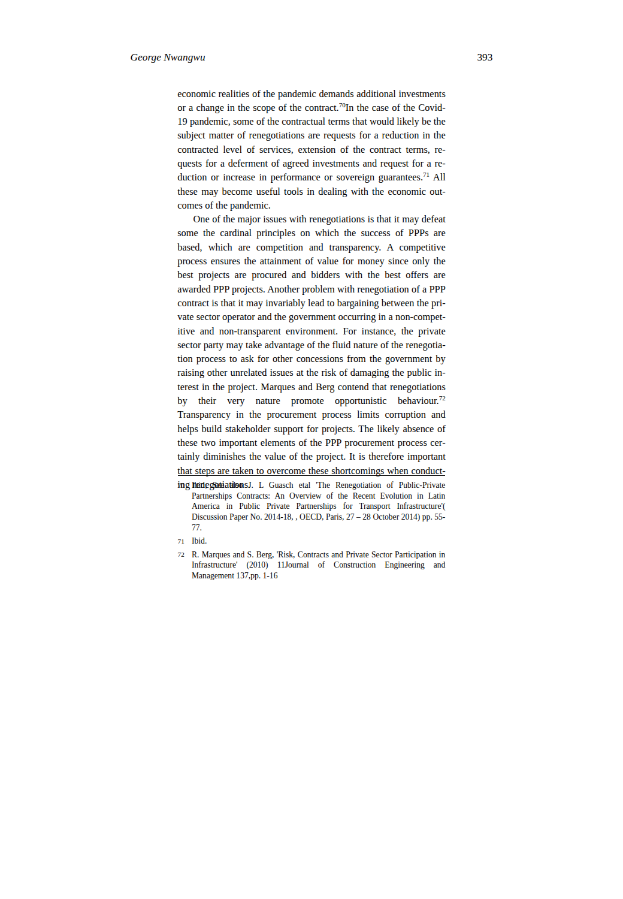George Nwangwu 393
economic realities of the pandemic demands additional investments or a change in the scope of the contract.70In the case of the Covid-19 pandemic, some of the contractual terms that would likely be the subject matter of renegotiations are requests for a reduction in the contracted level of services, extension of the contract terms, requests for a deferment of agreed investments and request for a reduction or increase in performance or sovereign guarantees.71 All these may become useful tools in dealing with the economic outcomes of the pandemic.
One of the major issues with renegotiations is that it may defeat some the cardinal principles on which the success of PPPs are based, which are competition and transparency. A competitive process ensures the attainment of value for money since only the best projects are procured and bidders with the best offers are awarded PPP projects. Another problem with renegotiation of a PPP contract is that it may invariably lead to bargaining between the private sector operator and the government occurring in a non-competitive and non-transparent environment. For instance, the private sector party may take advantage of the fluid nature of the renegotiation process to ask for other concessions from the government by raising other unrelated issues at the risk of damaging the public interest in the project. Marques and Berg contend that renegotiations by their very nature promote opportunistic behaviour.72 Transparency in the procurement process limits corruption and helps build stakeholder support for projects. The likely absence of these two important elements of the PPP procurement process certainly diminishes the value of the project. It is therefore important that steps are taken to overcome these shortcomings when conducting renegotiations.
70
Ibid; See also J. L Guasch etal 'The Renegotiation of Public-Private Partnerships Contracts: An Overview of the Recent Evolution in Latin America in Public Private Partnerships for Transport Infrastructure'( Discussion Paper No. 2014-18, , OECD, Paris, 27 – 28 October 2014) pp. 55-77.
71
Ibid.
72
R. Marques and S. Berg, 'Risk, Contracts and Private Sector Participation in Infrastructure' (2010) 11Journal of Construction Engineering and Management 137,pp. 1-16